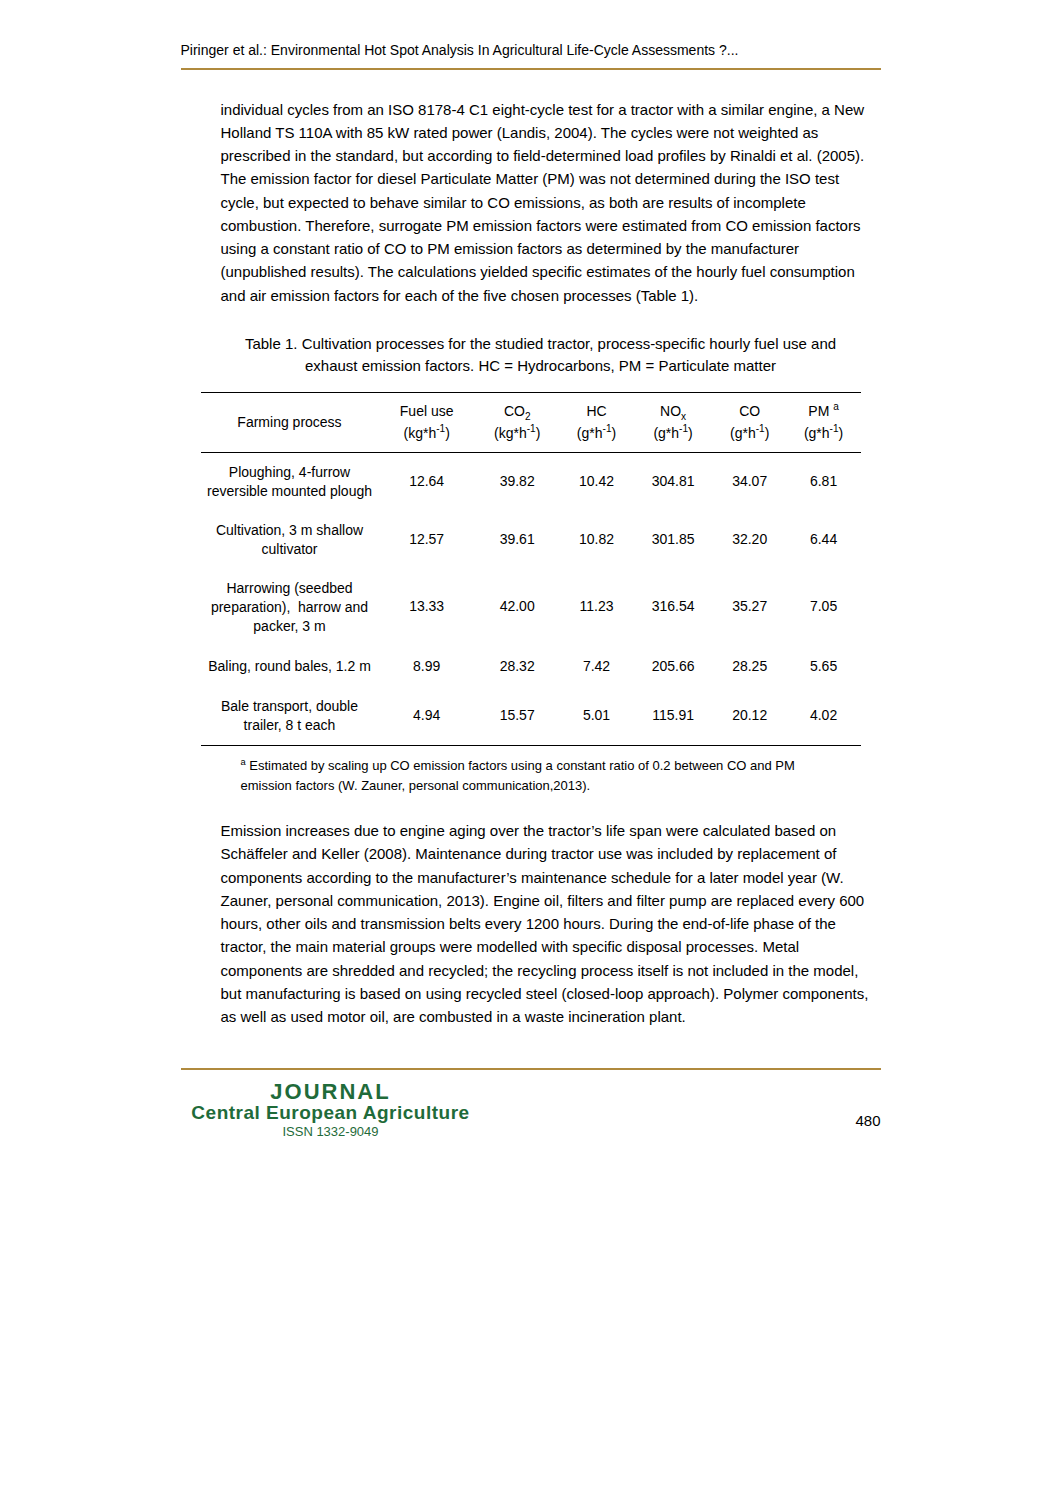Piringer et al.: Environmental Hot Spot Analysis In Agricultural Life-Cycle Assessments ?...
individual cycles from an ISO 8178-4 C1 eight-cycle test for a tractor with a similar engine, a New Holland TS 110A with 85 kW rated power (Landis, 2004). The cycles were not weighted as prescribed in the standard, but according to field-determined load profiles by Rinaldi et al. (2005). The emission factor for diesel Particulate Matter (PM) was not determined during the ISO test cycle, but expected to behave similar to CO emissions, as both are results of incomplete combustion. Therefore, surrogate PM emission factors were estimated from CO emission factors using a constant ratio of CO to PM emission factors as determined by the manufacturer (unpublished results). The calculations yielded specific estimates of the hourly fuel consumption and air emission factors for each of the five chosen processes (Table 1).
Table 1. Cultivation processes for the studied tractor, process-specific hourly fuel use and exhaust emission factors. HC = Hydrocarbons, PM = Particulate matter
| Farming process | Fuel use (kg*h -1 ) | CO 2 (kg*h -1 ) | HC (g*h -1 ) | NO x (g*h -1 ) | CO (g*h -1 ) | PM a (g*h -1 ) |
| --- | --- | --- | --- | --- | --- | --- |
| Ploughing, 4-furrow reversible mounted plough | 12.64 | 39.82 | 10.42 | 304.81 | 34.07 | 6.81 |
| Cultivation, 3 m shallow cultivator | 12.57 | 39.61 | 10.82 | 301.85 | 32.20 | 6.44 |
| Harrowing (seedbed preparation), harrow and packer, 3 m | 13.33 | 42.00 | 11.23 | 316.54 | 35.27 | 7.05 |
| Baling, round bales, 1.2 m | 8.99 | 28.32 | 7.42 | 205.66 | 28.25 | 5.65 |
| Bale transport, double trailer, 8 t each | 4.94 | 15.57 | 5.01 | 115.91 | 20.12 | 4.02 |
a Estimated by scaling up CO emission factors using a constant ratio of 0.2 between CO and PM emission factors (W. Zauner, personal communication,2013).
Emission increases due to engine aging over the tractor’s life span were calculated based on Schäffeler and Keller (2008). Maintenance during tractor use was included by replacement of components according to the manufacturer’s maintenance schedule for a later model year (W. Zauner, personal communication, 2013). Engine oil, filters and filter pump are replaced every 600 hours, other oils and transmission belts every 1200 hours. During the end-of-life phase of the tractor, the main material groups were modelled with specific disposal processes. Metal components are shredded and recycled; the recycling process itself is not included in the model, but manufacturing is based on using recycled steel (closed-loop approach). Polymer components, as well as used motor oil, are combusted in a waste incineration plant.
JOURNAL Central European Agriculture ISSN 1332-9049
480